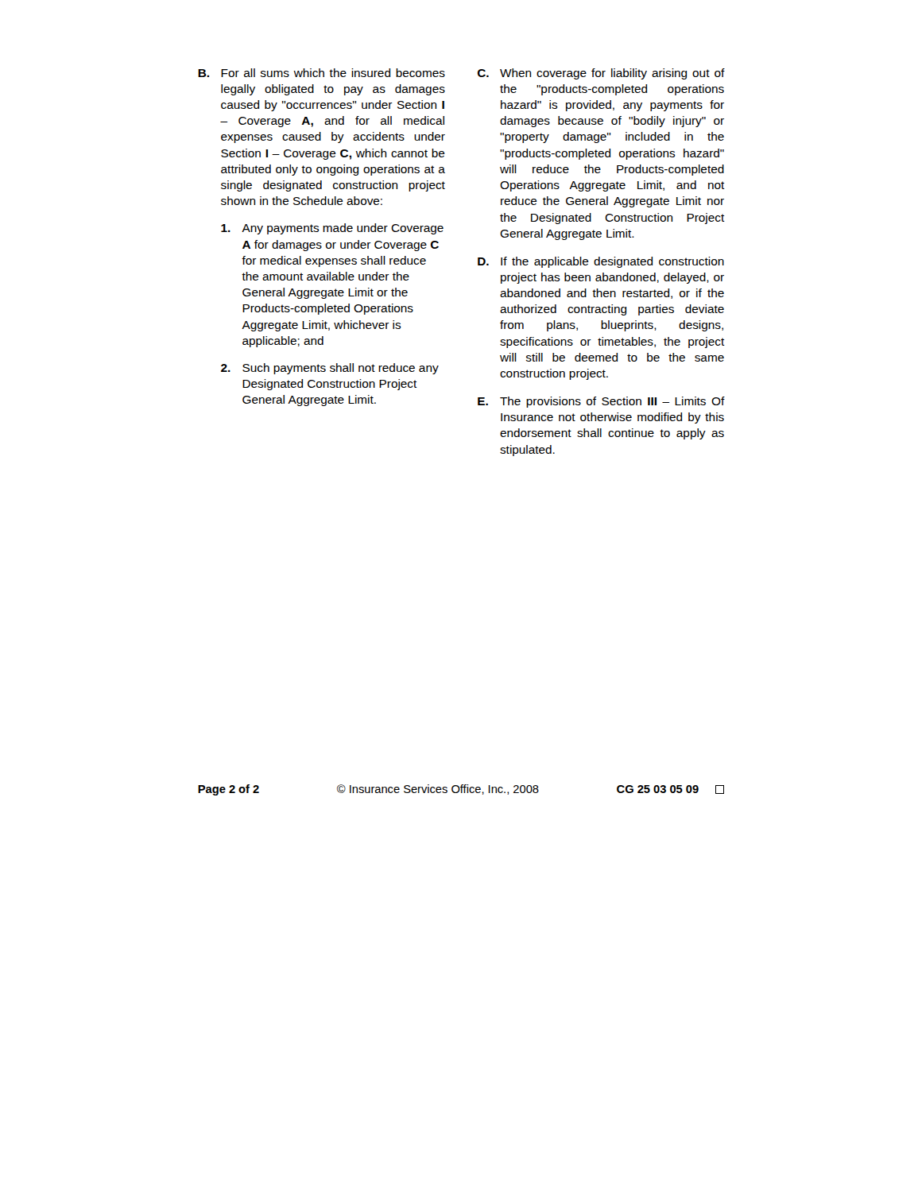B.
For all sums which the insured becomes legally obligated to pay as damages caused by "occurrences" under Section I – Coverage A, and for all medical expenses caused by accidents under Section I – Coverage C, which cannot be attributed only to ongoing operations at a single designated construction project shown in the Schedule above:
1.
Any payments made under Coverage A for damages or under Coverage C for medical expenses shall reduce the amount available under the General Aggregate Limit or the Products-completed Operations Aggregate Limit, whichever is applicable; and
2.
Such payments shall not reduce any Designated Construction Project General Aggregate Limit.
C.
When coverage for liability arising out of the "products-completed operations hazard" is provided, any payments for damages because of "bodily injury" or "property damage" included in the "products-completed operations hazard" will reduce the Products-completed Operations Aggregate Limit, and not reduce the General Aggregate Limit nor the Designated Construction Project General Aggregate Limit.
D.
If the applicable designated construction project has been abandoned, delayed, or abandoned and then restarted, or if the authorized contracting parties deviate from plans, blueprints, designs, specifications or timetables, the project will still be deemed to be the same construction project.
E.
The provisions of Section III – Limits Of Insurance not otherwise modified by this endorsement shall continue to apply as stipulated.
Page 2 of 2
© Insurance Services Office, Inc., 2008
CG 25 03 05 09